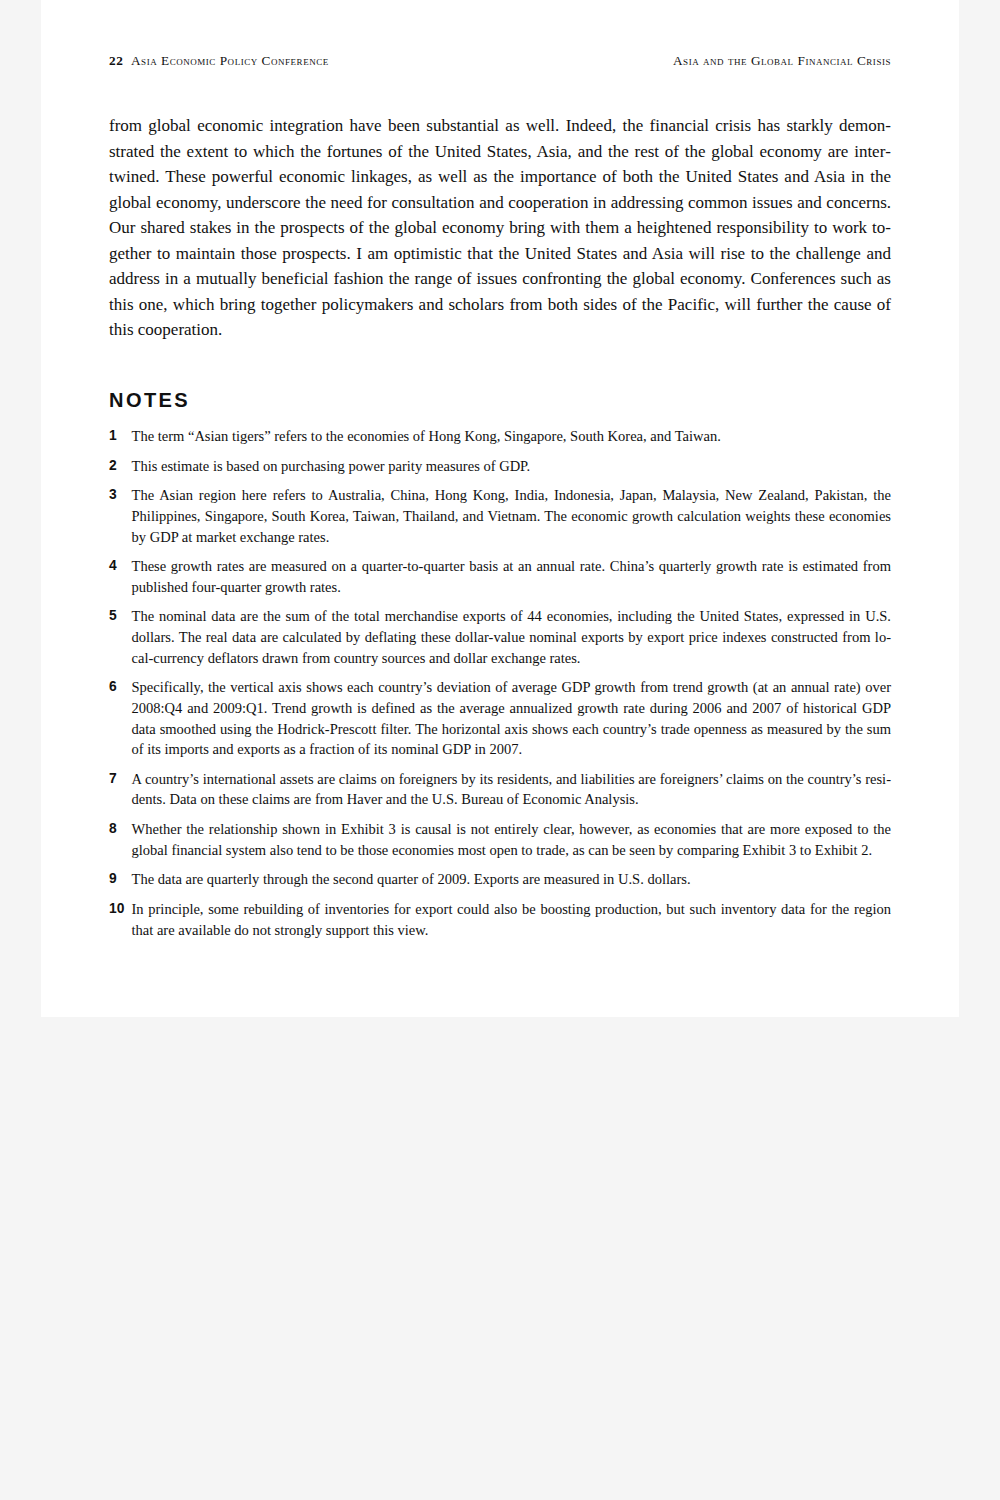22 Asia Economic Policy Conference Asia and the Global Financial Crisis
from global economic integration have been substantial as well. Indeed, the financial crisis has starkly demonstrated the extent to which the fortunes of the United States, Asia, and the rest of the global economy are intertwined. These powerful economic linkages, as well as the importance of both the United States and Asia in the global economy, underscore the need for consultation and cooperation in addressing common issues and concerns. Our shared stakes in the prospects of the global economy bring with them a heightened responsibility to work together to maintain those prospects. I am optimistic that the United States and Asia will rise to the challenge and address in a mutually beneficial fashion the range of issues confronting the global economy. Conferences such as this one, which bring together policymakers and scholars from both sides of the Pacific, will further the cause of this cooperation.
Notes
1 The term “Asian tigers” refers to the economies of Hong Kong, Singapore, South Korea, and Taiwan.
2 This estimate is based on purchasing power parity measures of GDP.
3 The Asian region here refers to Australia, China, Hong Kong, India, Indonesia, Japan, Malaysia, New Zealand, Pakistan, the Philippines, Singapore, South Korea, Taiwan, Thailand, and Vietnam. The economic growth calculation weights these economies by GDP at market exchange rates.
4 These growth rates are measured on a quarter-to-quarter basis at an annual rate. China’s quarterly growth rate is estimated from published four-quarter growth rates.
5 The nominal data are the sum of the total merchandise exports of 44 economies, including the United States, expressed in U.S. dollars. The real data are calculated by deflating these dollar-value nominal exports by export price indexes constructed from local-currency deflators drawn from country sources and dollar exchange rates.
6 Specifically, the vertical axis shows each country’s deviation of average GDP growth from trend growth (at an annual rate) over 2008:Q4 and 2009:Q1. Trend growth is defined as the average annualized growth rate during 2006 and 2007 of historical GDP data smoothed using the Hodrick-Prescott filter. The horizontal axis shows each country’s trade openness as measured by the sum of its imports and exports as a fraction of its nominal GDP in 2007.
7 A country’s international assets are claims on foreigners by its residents, and liabilities are foreigners’ claims on the country’s residents. Data on these claims are from Haver and the U.S. Bureau of Economic Analysis.
8 Whether the relationship shown in Exhibit 3 is causal is not entirely clear, however, as economies that are more exposed to the global financial system also tend to be those economies most open to trade, as can be seen by comparing Exhibit 3 to Exhibit 2.
9 The data are quarterly through the second quarter of 2009. Exports are measured in U.S. dollars.
10 In principle, some rebuilding of inventories for export could also be boosting production, but such inventory data for the region that are available do not strongly support this view.